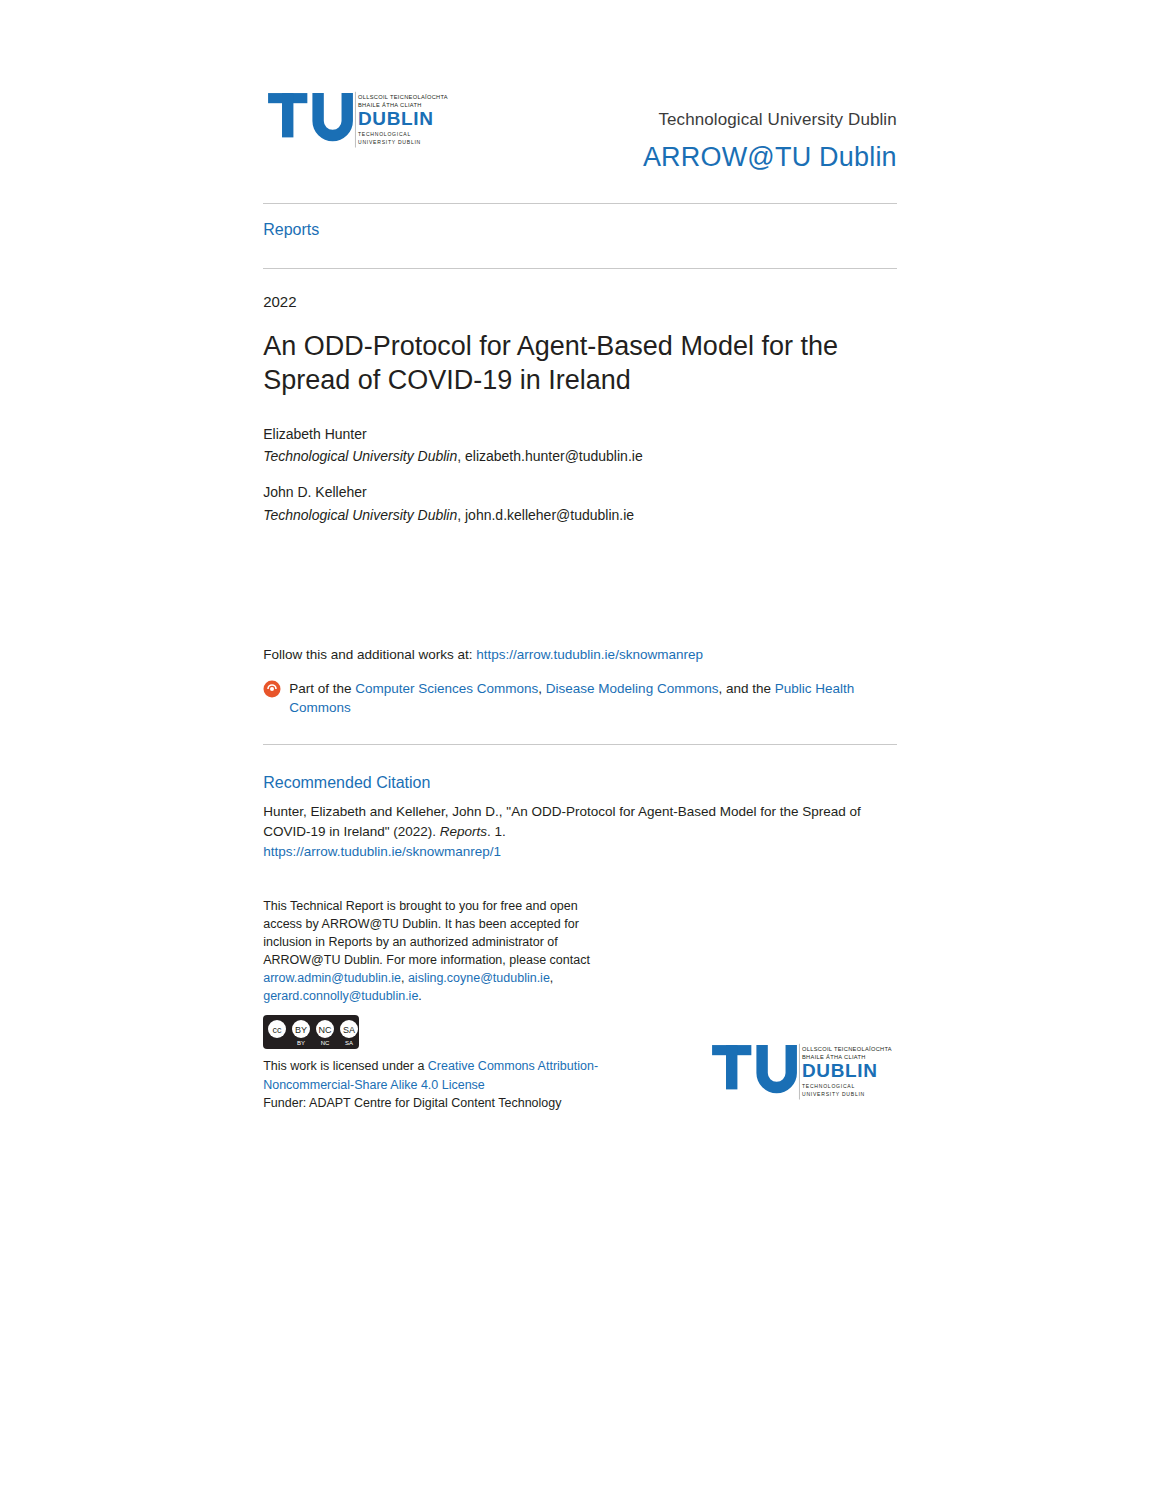OLLSCOIL TEICNEOLAÍOCHTA BHAILE ÁTHA CLIATH DUBLIN TECHNOLOGICAL UNIVERSITY DUBLIN
Technological University Dublin
ARROW@TU Dublin
Reports
2022
An ODD-Protocol for Agent-Based Model for the Spread of COVID-19 in Ireland
Elizabeth Hunter Technological University Dublin, elizabeth.hunter@tudublin.ie
John D. Kelleher Technological University Dublin, john.d.kelleher@tudublin.ie
Follow this and additional works at: https://arrow.tudublin.ie/sknowmanrep
Part of the Computer Sciences Commons, Disease Modeling Commons, and the Public Health Commons
Recommended Citation
Hunter, Elizabeth and Kelleher, John D., "An ODD-Protocol for Agent-Based Model for the Spread of COVID-19 in Ireland" (2022). Reports. 1.
https://arrow.tudublin.ie/sknowmanrep/1
This Technical Report is brought to you for free and open access by ARROW@TU Dublin. It has been accepted for inclusion in Reports by an authorized administrator of ARROW@TU Dublin. For more information, please contact arrow.admin@tudublin.ie, aisling.coyne@tudublin.ie, gerard.connolly@tudublin.ie.
cc BY NC SA BY NC SA
This work is licensed under a Creative Commons Attribution-Noncommercial-Share Alike 4.0 License
Funder: ADAPT Centre for Digital Content Technology
OLLSCOIL TEICNEOLAÍOCHTA BHAILE ÁTHA CLIATH DUBLIN TECHNOLOGICAL UNIVERSITY DUBLIN